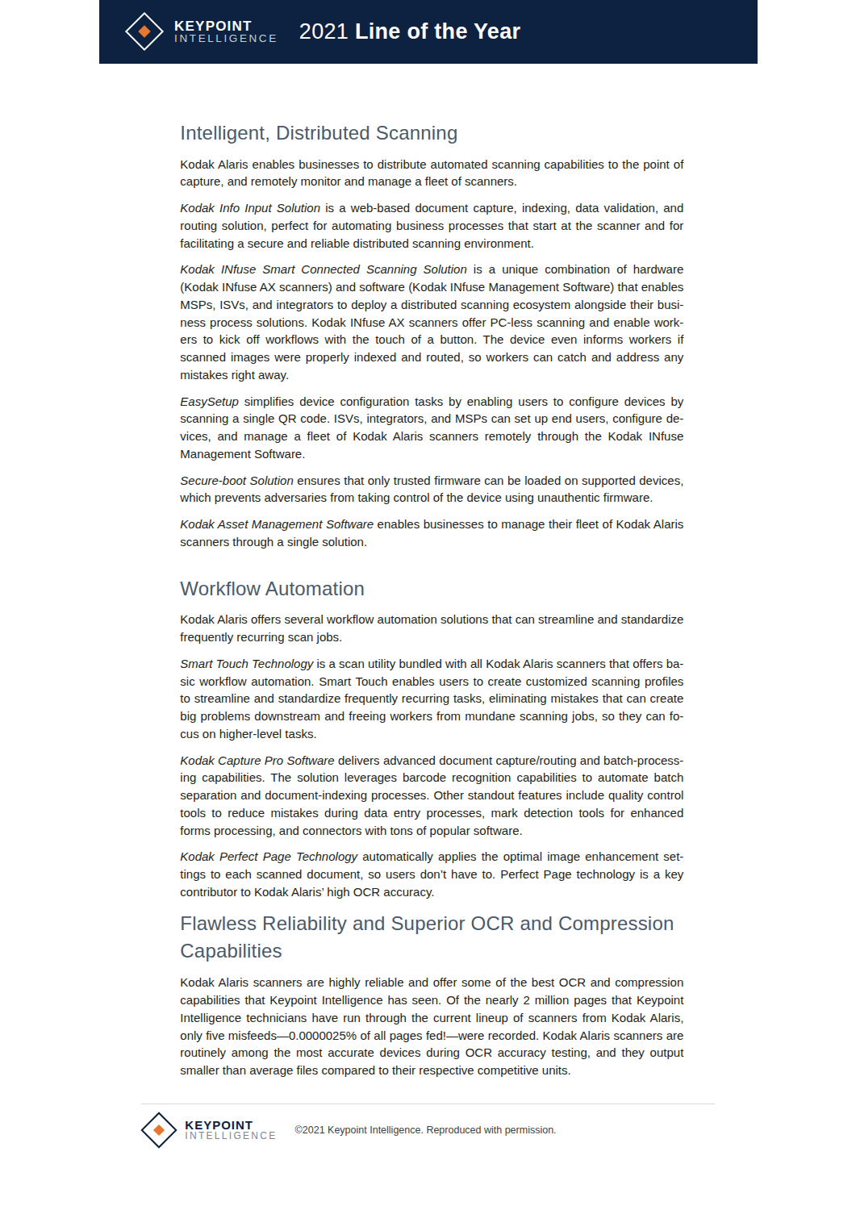KEYPOINT INTELLIGENCE
2021 Line of the Year
Intelligent, Distributed Scanning
Kodak Alaris enables businesses to distribute automated scanning capabilities to the point of capture, and remotely monitor and manage a fleet of scanners.
Kodak Info Input Solution is a web-based document capture, indexing, data validation, and routing solution, perfect for automating business processes that start at the scanner and for facilitating a secure and reliable distributed scanning environment.
Kodak INfuse Smart Connected Scanning Solution is a unique combination of hardware (Kodak INfuse AX scanners) and software (Kodak INfuse Management Software) that enables MSPs, ISVs, and integrators to deploy a distributed scanning ecosystem alongside their business process solutions. Kodak INfuse AX scanners offer PC-less scanning and enable workers to kick off workflows with the touch of a button. The device even informs workers if scanned images were properly indexed and routed, so workers can catch and address any mistakes right away.
EasySetup simplifies device configuration tasks by enabling users to configure devices by scanning a single QR code. ISVs, integrators, and MSPs can set up end users, configure devices, and manage a fleet of Kodak Alaris scanners remotely through the Kodak INfuse Management Software.
Secure-boot Solution ensures that only trusted firmware can be loaded on supported devices, which prevents adversaries from taking control of the device using unauthentic firmware.
Kodak Asset Management Software enables businesses to manage their fleet of Kodak Alaris scanners through a single solution.
Workflow Automation
Kodak Alaris offers several workflow automation solutions that can streamline and standardize frequently recurring scan jobs.
Smart Touch Technology is a scan utility bundled with all Kodak Alaris scanners that offers basic workflow automation. Smart Touch enables users to create customized scanning profiles to streamline and standardize frequently recurring tasks, eliminating mistakes that can create big problems downstream and freeing workers from mundane scanning jobs, so they can focus on higher-level tasks.
Kodak Capture Pro Software delivers advanced document capture/routing and batch-processing capabilities. The solution leverages barcode recognition capabilities to automate batch separation and document-indexing processes. Other standout features include quality control tools to reduce mistakes during data entry processes, mark detection tools for enhanced forms processing, and connectors with tons of popular software.
Kodak Perfect Page Technology automatically applies the optimal image enhancement settings to each scanned document, so users don’t have to. Perfect Page technology is a key contributor to Kodak Alaris’ high OCR accuracy.
Flawless Reliability and Superior OCR and Compression Capabilities
Kodak Alaris scanners are highly reliable and offer some of the best OCR and compression capabilities that Keypoint Intelligence has seen. Of the nearly 2 million pages that Keypoint Intelligence technicians have run through the current lineup of scanners from Kodak Alaris, only five misfeeds—0.0000025% of all pages fed!—were recorded. Kodak Alaris scanners are routinely among the most accurate devices during OCR accuracy testing, and they output smaller than average files compared to their respective competitive units.
KEYPOINT INTELLIGENCE
©2021 Keypoint Intelligence. Reproduced with permission.